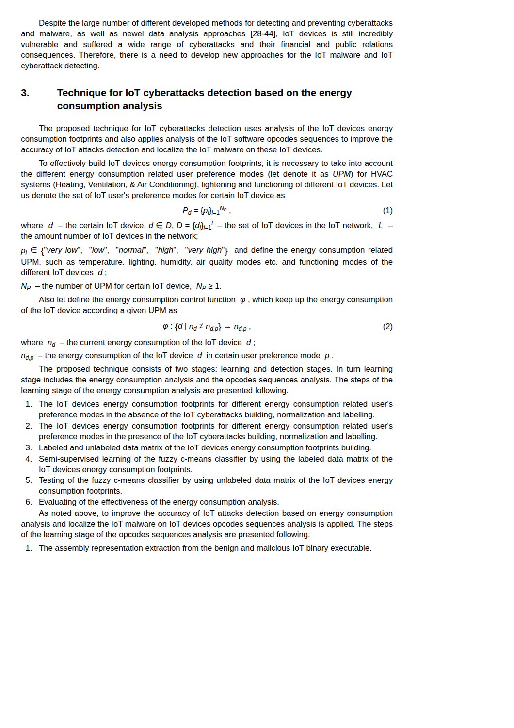Despite the large number of different developed methods for detecting and preventing cyberattacks and malware, as well as newel data analysis approaches [28-44], IoT devices is still incredibly vulnerable and suffered a wide range of cyberattacks and their financial and public relations consequences. Therefore, there is a need to develop new approaches for the IoT malware and IoT cyberattack detecting.
3. Technique for IoT cyberattacks detection based on the energy consumption analysis
The proposed technique for IoT cyberattacks detection uses analysis of the IoT devices energy consumption footprints and also applies analysis of the IoT software opcodes sequences to improve the accuracy of IoT attacks detection and localize the IoT malware on these IoT devices.
To effectively build IoT devices energy consumption footprints, it is necessary to take into account the different energy consumption related user preference modes (let denote it as UPM) for HVAC systems (Heating, Ventilation, & Air Conditioning), lightening and functioning of different IoT devices. Let us denote the set of IoT user's preference modes for certain IoT device as
Pd = {pi}i=1NP , (1)
where d – the certain IoT device, d ∈ D, D = {di}i=1L – the set of IoT devices in the IoT network, L – the amount number of IoT devices in the network;
pi ∈ {"very low", "low", "normal", "high", "very high"} and define the energy consumption related UPM, such as temperature, lighting, humidity, air quality modes etc. and functioning modes of the different IoT devices d ;
NP – the number of UPM for certain IoT device, NP ≥ 1.
Also let define the energy consumption control function φ , which keep up the energy consumption of the IoT device according a given UPM as
φ : {d | nd ≠ nd,p} → nd,p , (2)
where nd – the current energy consumption of the IoT device d ;
nd,p – the energy consumption of the IoT device d in certain user preference mode p .
The proposed technique consists of two stages: learning and detection stages. In turn learning stage includes the energy consumption analysis and the opcodes sequences analysis. The steps of the learning stage of the energy consumption analysis are presented following.
The IoT devices energy consumption footprints for different energy consumption related user's preference modes in the absence of the IoT cyberattacks building, normalization and labelling.
The IoT devices energy consumption footprints for different energy consumption related user's preference modes in the presence of the IoT cyberattacks building, normalization and labelling.
Labeled and unlabeled data matrix of the IoT devices energy consumption footprints building.
Semi-supervised learning of the fuzzy c-means classifier by using the labeled data matrix of the IoT devices energy consumption footprints.
Testing of the fuzzy c-means classifier by using unlabeled data matrix of the IoT devices energy consumption footprints.
Evaluating of the effectiveness of the energy consumption analysis.
As noted above, to improve the accuracy of IoT attacks detection based on energy consumption analysis and localize the IoT malware on IoT devices opcodes sequences analysis is applied. The steps of the learning stage of the opcodes sequences analysis are presented following.
The assembly representation extraction from the benign and malicious IoT binary executable.